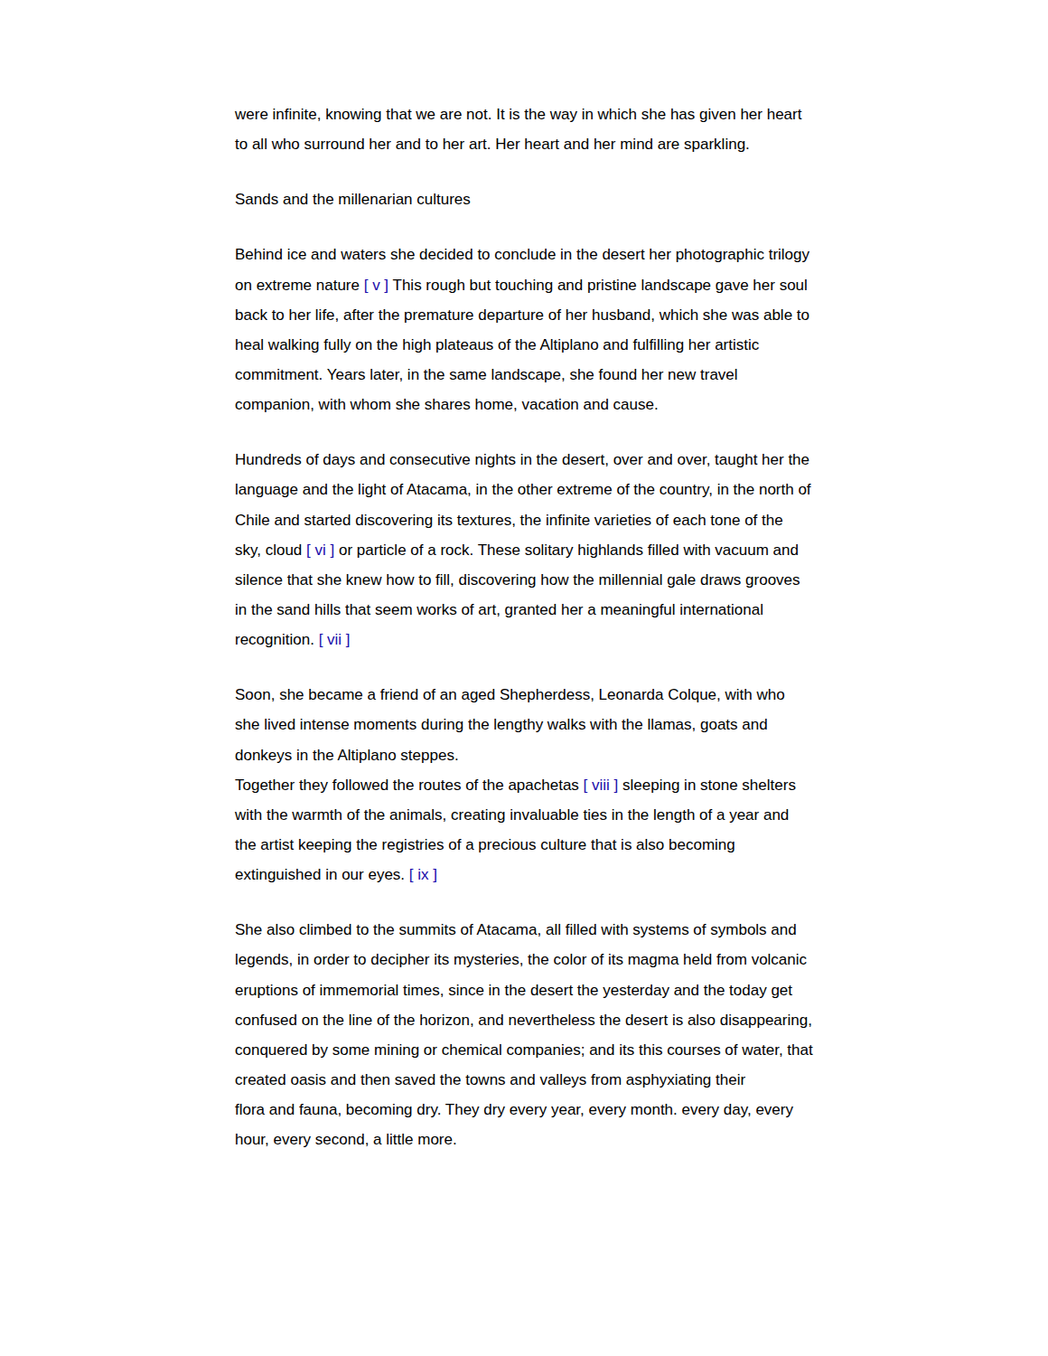were infinite, knowing that we are not. It is the way in which she has given her heart to all who surround her and to her art. Her heart and her mind are sparkling.
Sands and the millenarian cultures
Behind ice and waters she decided to conclude in the desert her photographic trilogy on extreme nature [ v ] This rough but touching and pristine landscape gave her soul back to her life, after the premature departure of her husband, which she was able to heal walking fully on the high plateaus of the Altiplano and fulfilling her artistic commitment. Years later, in the same landscape, she found her new travel companion, with whom she shares home, vacation and cause.
Hundreds of days and consecutive nights in the desert, over and over, taught her the language and the light of Atacama, in the other extreme of the country, in the north of Chile and started discovering its textures, the infinite varieties of each tone of the sky, cloud [ vi ] or particle of a rock. These solitary highlands filled with vacuum and silence that she knew how to fill, discovering how the millennial gale draws grooves in the sand hills that seem works of art, granted her a meaningful international recognition. [ vii ]
Soon, she became a friend of an aged Shepherdess, Leonarda Colque, with who she lived intense moments during the lengthy walks with the llamas, goats and donkeys in the Altiplano steppes.
Together they followed the routes of the apachetas [ viii ] sleeping in stone shelters with the warmth of the animals, creating invaluable ties in the length of a year and the artist keeping the registries of a precious culture that is also becoming extinguished in our eyes. [ ix ]
She also climbed to the summits of Atacama, all filled with systems of symbols and legends, in order to decipher its mysteries, the color of its magma held from volcanic eruptions of immemorial times, since in the desert the yesterday and the today get confused on the line of the horizon, and nevertheless the desert is also disappearing, conquered by some mining or chemical companies; and its this courses of water, that created oasis and then saved the towns and valleys from asphyxiating their
flora and fauna, becoming dry. They dry every year, every month. every day, every hour, every second, a little more.